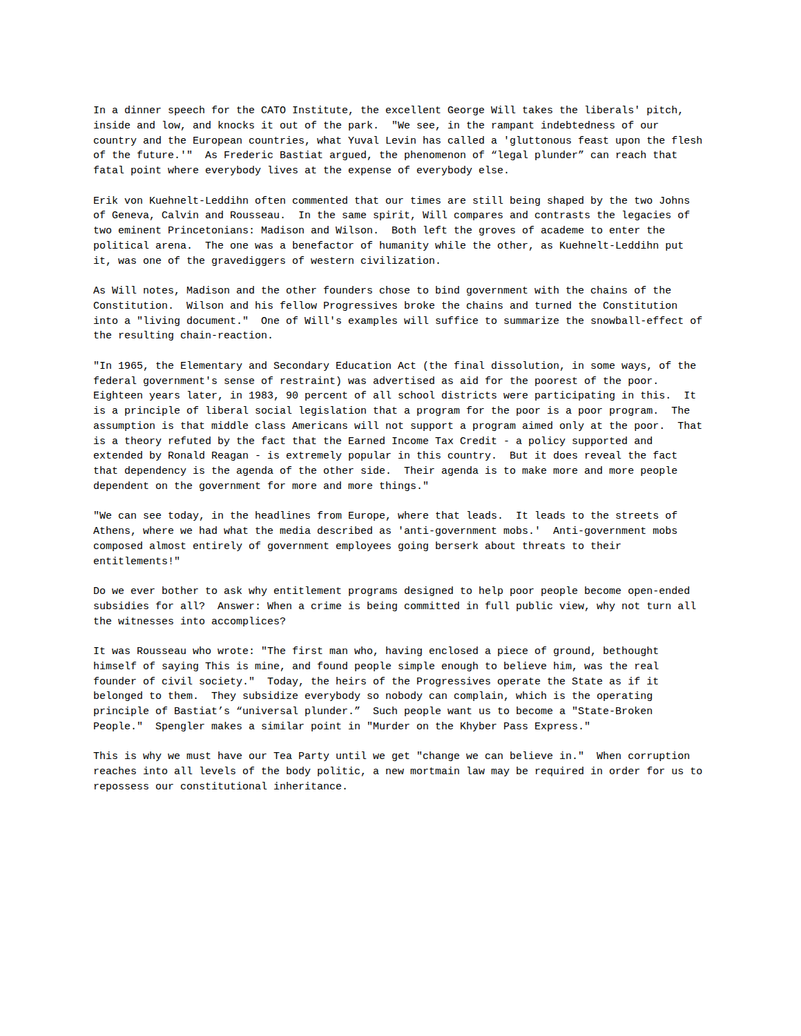In a dinner speech for the CATO Institute, the excellent George Will takes the liberals' pitch, inside and low, and knocks it out of the park. "We see, in the rampant indebtedness of our country and the European countries, what Yuval Levin has called a 'gluttonous feast upon the flesh of the future.'" As Frederic Bastiat argued, the phenomenon of “legal plunder” can reach that fatal point where everybody lives at the expense of everybody else.
Erik von Kuehnelt-Leddihn often commented that our times are still being shaped by the two Johns of Geneva, Calvin and Rousseau. In the same spirit, Will compares and contrasts the legacies of two eminent Princetonians: Madison and Wilson. Both left the groves of academe to enter the political arena. The one was a benefactor of humanity while the other, as Kuehnelt-Leddihn put it, was one of the gravediggers of western civilization.
As Will notes, Madison and the other founders chose to bind government with the chains of the Constitution. Wilson and his fellow Progressives broke the chains and turned the Constitution into a "living document." One of Will's examples will suffice to summarize the snowball-effect of the resulting chain-reaction.
"In 1965, the Elementary and Secondary Education Act (the final dissolution, in some ways, of the federal government's sense of restraint) was advertised as aid for the poorest of the poor. Eighteen years later, in 1983, 90 percent of all school districts were participating in this. It is a principle of liberal social legislation that a program for the poor is a poor program. The assumption is that middle class Americans will not support a program aimed only at the poor. That is a theory refuted by the fact that the Earned Income Tax Credit - a policy supported and extended by Ronald Reagan - is extremely popular in this country. But it does reveal the fact that dependency is the agenda of the other side. Their agenda is to make more and more people dependent on the government for more and more things."
"We can see today, in the headlines from Europe, where that leads. It leads to the streets of Athens, where we had what the media described as 'anti-government mobs.' Anti-government mobs composed almost entirely of government employees going berserk about threats to their entitlements!"
Do we ever bother to ask why entitlement programs designed to help poor people become open-ended subsidies for all? Answer: When a crime is being committed in full public view, why not turn all the witnesses into accomplices?
It was Rousseau who wrote: "The first man who, having enclosed a piece of ground, bethought himself of saying This is mine, and found people simple enough to believe him, was the real founder of civil society." Today, the heirs of the Progressives operate the State as if it belonged to them. They subsidize everybody so nobody can complain, which is the operating principle of Bastiat’s “universal plunder.” Such people want us to become a "State-Broken People." Spengler makes a similar point in "Murder on the Khyber Pass Express."
This is why we must have our Tea Party until we get "change we can believe in." When corruption reaches into all levels of the body politic, a new mortmain law may be required in order for us to repossess our constitutional inheritance.